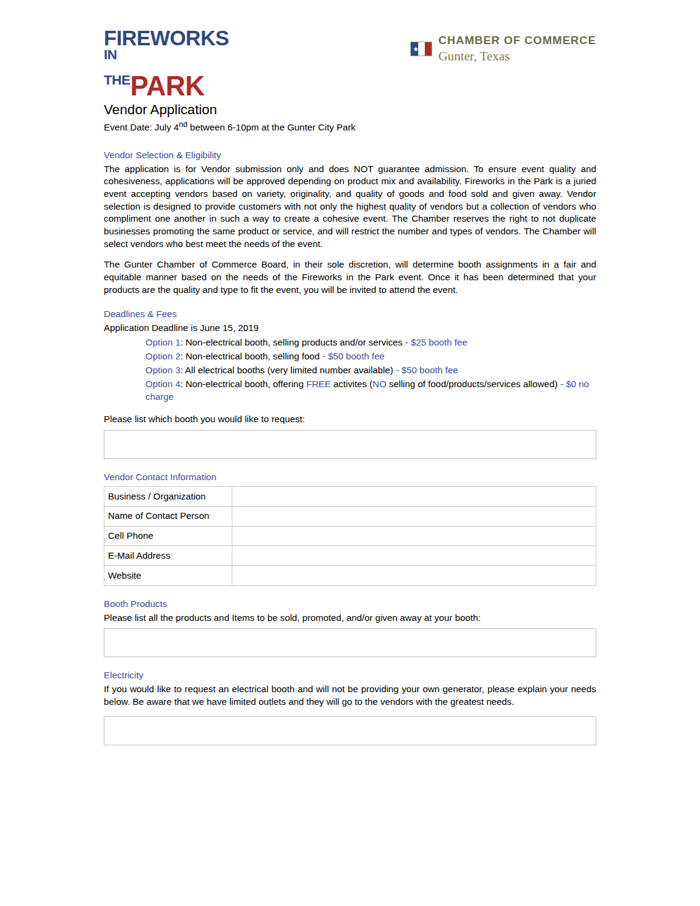FIREWORKS
IN
THEPARK
CHAMBER OF COMMERCE
Gunter, Texas
Vendor Application
Event Date: July 4nd between 6-10pm at the Gunter City Park
Vendor Selection & Eligibility
The application is for Vendor submission only and does NOT guarantee admission. To ensure event quality and cohesiveness, applications will be approved depending on product mix and availability. Fireworks in the Park is a juried event accepting vendors based on variety, originality, and quality of goods and food sold and given away. Vendor selection is designed to provide customers with not only the highest quality of vendors but a collection of vendors who compliment one another in such a way to create a cohesive event. The Chamber reserves the right to not duplicate businesses promoting the same product or service, and will restrict the number and types of vendors. The Chamber will select vendors who best meet the needs of the event.
The Gunter Chamber of Commerce Board, in their sole discretion, will determine booth assignments in a fair and equitable manner based on the needs of the Fireworks in the Park event. Once it has been determined that your products are the quality and type to fit the event, you will be invited to attend the event.
Deadlines & Fees
Application Deadline is June 15, 2019
Option 1: Non-electrical booth, selling products and/or services - $25 booth fee
Option 2: Non-electrical booth, selling food - $50 booth fee
Option 3: All electrical booths (very limited number available) - $50 booth fee
Option 4: Non-electrical booth, offering FREE activites (NO selling of food/products/services allowed) - $0 no charge
Please list which booth you would like to request:
Vendor Contact Information
| Business / Organization | |
| Name of Contact Person | |
| Cell Phone | |
| E-Mail Address | |
| Website | |
Booth Products
Please list all the products and Items to be sold, promoted, and/or given away at your booth:
Electricity
If you would like to request an electrical booth and will not be providing your own generator, please explain your needs below. Be aware that we have limited outlets and they will go to the vendors with the greatest needs.